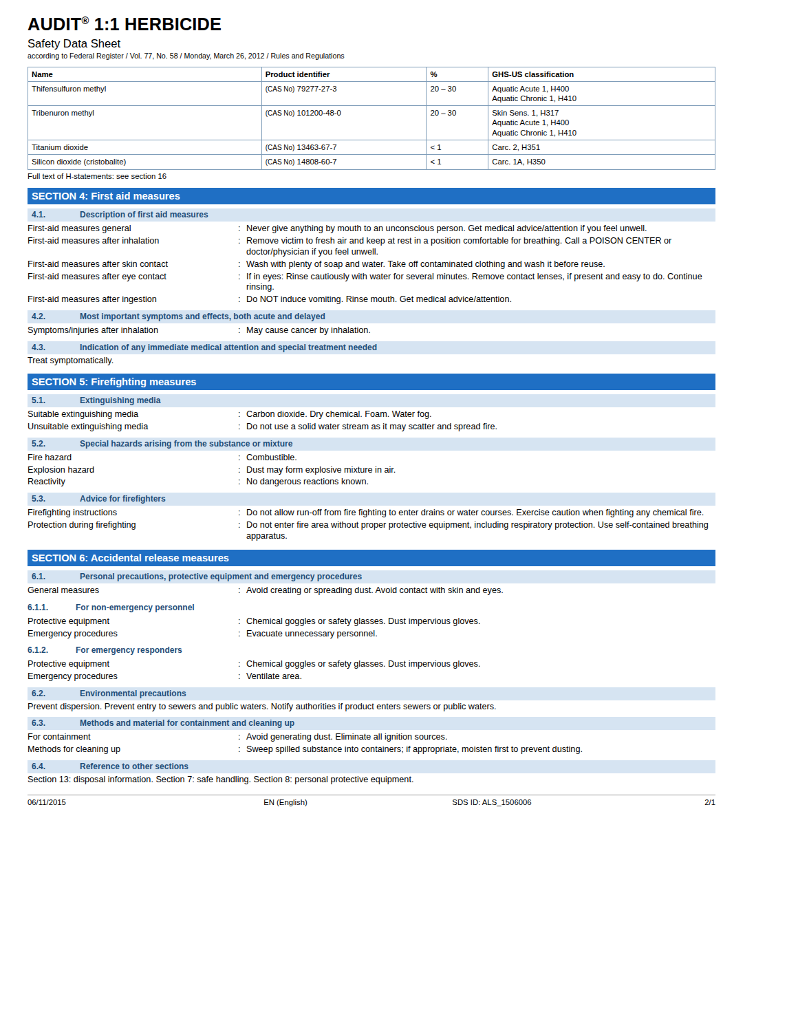AUDIT® 1:1 HERBICIDE
Safety Data Sheet
according to Federal Register / Vol. 77, No. 58 / Monday, March 26, 2012 / Rules and Regulations
| Name | Product identifier | % | GHS-US classification |
| --- | --- | --- | --- |
| Thifensulfuron methyl | (CAS No) 79277-27-3 | 20 – 30 | Aquatic Acute 1, H400 Aquatic Chronic 1, H410 |
| Tribenuron methyl | (CAS No) 101200-48-0 | 20 – 30 | Skin Sens. 1, H317 Aquatic Acute 1, H400 Aquatic Chronic 1, H410 |
| Titanium dioxide | (CAS No) 13463-67-7 | < 1 | Carc. 2, H351 |
| Silicon dioxide (cristobalite) | (CAS No) 14808-60-7 | < 1 | Carc. 1A, H350 |
Full text of H-statements: see section 16
SECTION 4: First aid measures
4.1. Description of first aid measures
| First-aid measures general | : | Never give anything by mouth to an unconscious person. Get medical advice/attention if you feel unwell. |
| First-aid measures after inhalation | : | Remove victim to fresh air and keep at rest in a position comfortable for breathing. Call a POISON CENTER or doctor/physician if you feel unwell. |
| First-aid measures after skin contact | : | Wash with plenty of soap and water. Take off contaminated clothing and wash it before reuse. |
| First-aid measures after eye contact | : | If in eyes: Rinse cautiously with water for several minutes. Remove contact lenses, if present and easy to do. Continue rinsing. |
| First-aid measures after ingestion | : | Do NOT induce vomiting. Rinse mouth. Get medical advice/attention. |
4.2. Most important symptoms and effects, both acute and delayed
| Symptoms/injuries after inhalation | : | May cause cancer by inhalation. |
4.3. Indication of any immediate medical attention and special treatment needed
Treat symptomatically.
SECTION 5: Firefighting measures
5.1. Extinguishing media
| Suitable extinguishing media | : | Carbon dioxide. Dry chemical. Foam. Water fog. |
| Unsuitable extinguishing media | : | Do not use a solid water stream as it may scatter and spread fire. |
5.2. Special hazards arising from the substance or mixture
| Fire hazard | : | Combustible. |
| Explosion hazard | : | Dust may form explosive mixture in air. |
| Reactivity | : | No dangerous reactions known. |
5.3. Advice for firefighters
| Firefighting instructions | : | Do not allow run-off from fire fighting to enter drains or water courses. Exercise caution when fighting any chemical fire. |
| Protection during firefighting | : | Do not enter fire area without proper protective equipment, including respiratory protection. Use self-contained breathing apparatus. |
SECTION 6: Accidental release measures
6.1. Personal precautions, protective equipment and emergency procedures
| General measures | : | Avoid creating or spreading dust. Avoid contact with skin and eyes. |
6.1.1. For non-emergency personnel
| Protective equipment | : | Chemical goggles or safety glasses. Dust impervious gloves. |
| Emergency procedures | : | Evacuate unnecessary personnel. |
6.1.2. For emergency responders
| Protective equipment | : | Chemical goggles or safety glasses. Dust impervious gloves. |
| Emergency procedures | : | Ventilate area. |
6.2. Environmental precautions
Prevent dispersion. Prevent entry to sewers and public waters. Notify authorities if product enters sewers or public waters.
6.3. Methods and material for containment and cleaning up
| For containment | : | Avoid generating dust. Eliminate all ignition sources. |
| Methods for cleaning up | : | Sweep spilled substance into containers; if appropriate, moisten first to prevent dusting. |
6.4. Reference to other sections
Section 13: disposal information. Section 7: safe handling. Section 8: personal protective equipment.
06/11/2015 EN (English) SDS ID: ALS_1506006 2/1